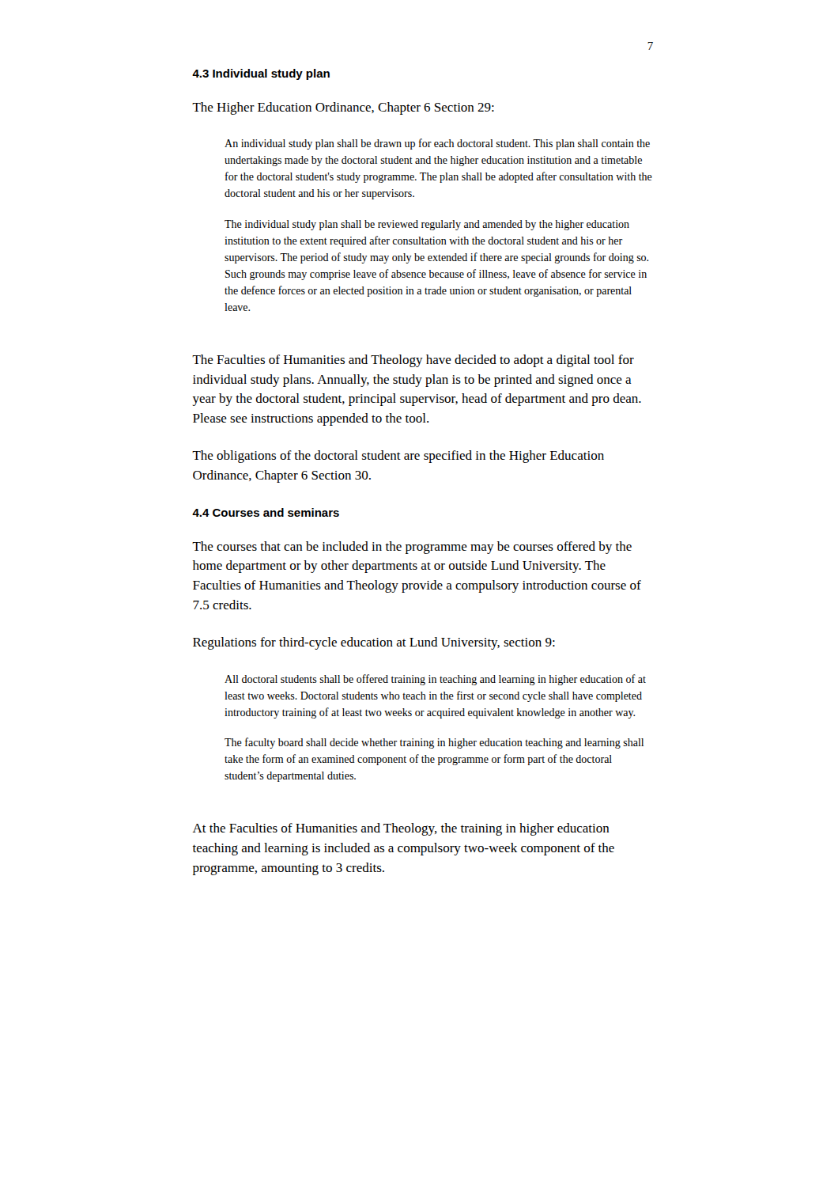7
4.3 Individual study plan
The Higher Education Ordinance, Chapter 6 Section 29:
An individual study plan shall be drawn up for each doctoral student. This plan shall contain the undertakings made by the doctoral student and the higher education institution and a timetable for the doctoral student's study programme. The plan shall be adopted after consultation with the doctoral student and his or her supervisors.
The individual study plan shall be reviewed regularly and amended by the higher education institution to the extent required after consultation with the doctoral student and his or her supervisors. The period of study may only be extended if there are special grounds for doing so. Such grounds may comprise leave of absence because of illness, leave of absence for service in the defence forces or an elected position in a trade union or student organisation, or parental leave.
The Faculties of Humanities and Theology have decided to adopt a digital tool for individual study plans. Annually, the study plan is to be printed and signed once a year by the doctoral student, principal supervisor, head of department and pro dean. Please see instructions appended to the tool.
The obligations of the doctoral student are specified in the Higher Education Ordinance, Chapter 6 Section 30.
4.4 Courses and seminars
The courses that can be included in the programme may be courses offered by the home department or by other departments at or outside Lund University. The Faculties of Humanities and Theology provide a compulsory introduction course of 7.5 credits.
Regulations for third-cycle education at Lund University, section 9:
All doctoral students shall be offered training in teaching and learning in higher education of at least two weeks. Doctoral students who teach in the first or second cycle shall have completed introductory training of at least two weeks or acquired equivalent knowledge in another way.
The faculty board shall decide whether training in higher education teaching and learning shall take the form of an examined component of the programme or form part of the doctoral student’s departmental duties.
At the Faculties of Humanities and Theology, the training in higher education teaching and learning is included as a compulsory two-week component of the programme, amounting to 3 credits.